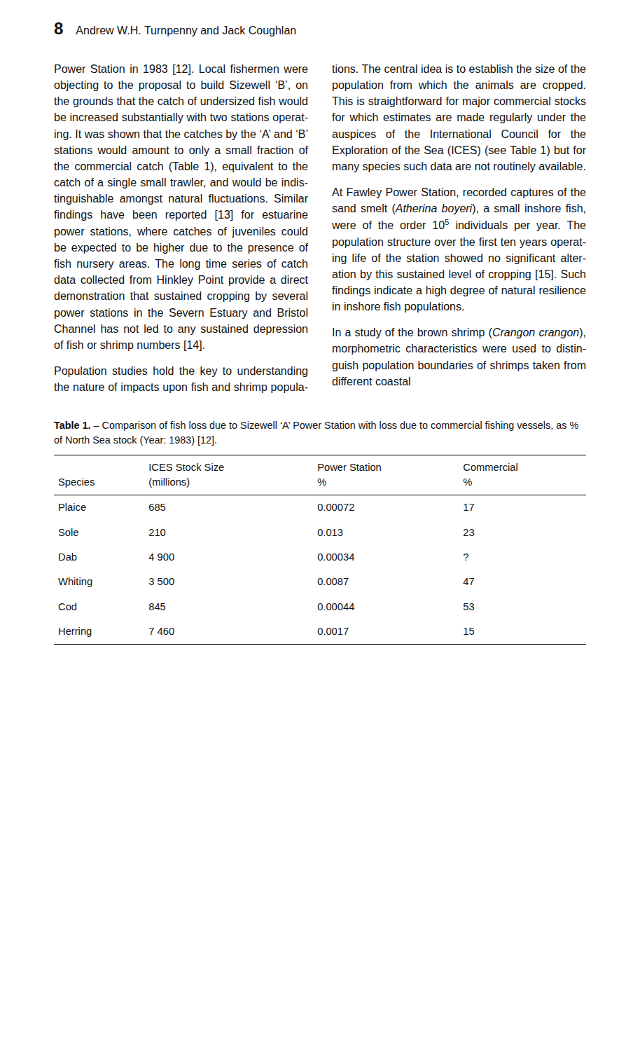8 Andrew W.H. Turnpenny and Jack Coughlan
Power Station in 1983 [12]. Local fishermen were objecting to the proposal to build Sizewell ‘B’, on the grounds that the catch of undersized fish would be increased substantially with two stations operating. It was shown that the catches by the ‘A’ and ‘B’ stations would amount to only a small fraction of the commercial catch (Table 1), equivalent to the catch of a single small trawler, and would be indistinguishable amongst natural fluctuations. Similar findings have been reported [13] for estuarine power stations, where catches of juveniles could be expected to be higher due to the presence of fish nursery areas. The long time series of catch data collected from Hinkley Point provide a direct demonstration that sustained cropping by several power stations in the Severn Estuary and Bristol Channel has not led to any sustained depression of fish or shrimp numbers [14].
Population studies hold the key to understanding the nature of impacts upon fish and shrimp populations. The central idea is to establish the size of the population from which the animals are cropped. This is straightforward for major commercial stocks for which estimates are made regularly under the auspices of the International Council for the Exploration of the Sea (ICES) (see Table 1) but for many species such data are not routinely available.
At Fawley Power Station, recorded captures of the sand smelt (Atherina boyeri), a small inshore fish, were of the order 105 individuals per year. The population structure over the first ten years operating life of the station showed no significant alteration by this sustained level of cropping [15]. Such findings indicate a high degree of natural resilience in inshore fish populations.
In a study of the brown shrimp (Crangon crangon), morphometric characteristics were used to distinguish population boundaries of shrimps taken from different coastal
Table 1. – Comparison of fish loss due to Sizewell ‘A’ Power Station with loss due to commercial fishing vessels, as % of North Sea stock (Year: 1983) [12].
| Species | ICES Stock Size (millions) | Power Station % | Commercial % |
| --- | --- | --- | --- |
| Plaice | 685 | 0.00072 | 17 |
| Sole | 210 | 0.013 | 23 |
| Dab | 4 900 | 0.00034 | ? |
| Whiting | 3 500 | 0.0087 | 47 |
| Cod | 845 | 0.00044 | 53 |
| Herring | 7 460 | 0.0017 | 15 |